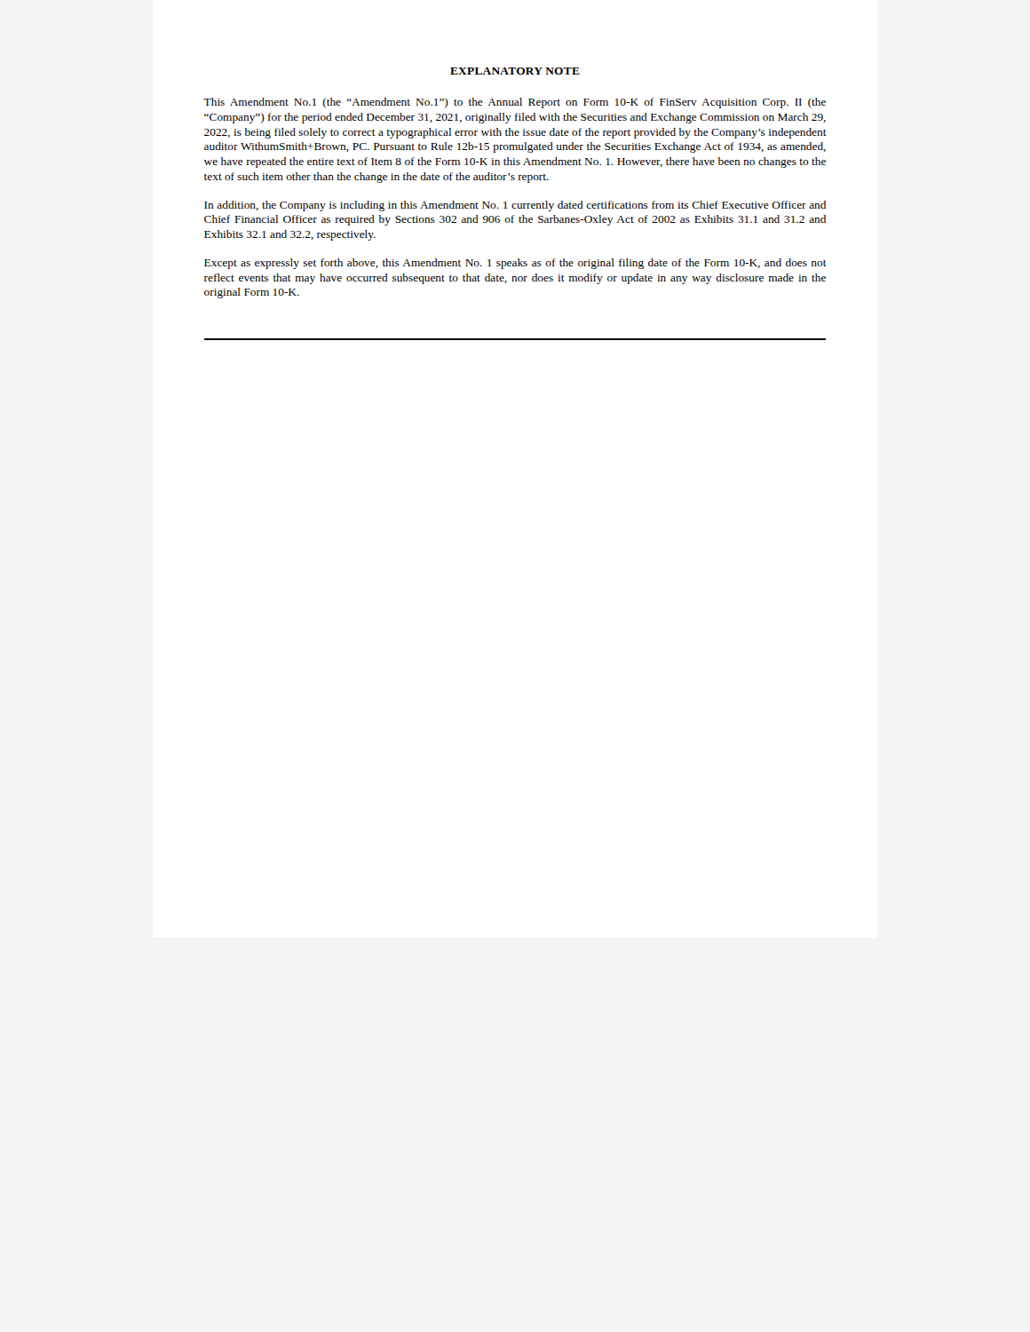EXPLANATORY NOTE
This Amendment No.1 (the “Amendment No.1”) to the Annual Report on Form 10-K of FinServ Acquisition Corp. II (the “Company”) for the period ended December 31, 2021, originally filed with the Securities and Exchange Commission on March 29, 2022, is being filed solely to correct a typographical error with the issue date of the report provided by the Company’s independent auditor WithumSmith+Brown, PC. Pursuant to Rule 12b-15 promulgated under the Securities Exchange Act of 1934, as amended, we have repeated the entire text of Item 8 of the Form 10-K in this Amendment No. 1. However, there have been no changes to the text of such item other than the change in the date of the auditor’s report.
In addition, the Company is including in this Amendment No. 1 currently dated certifications from its Chief Executive Officer and Chief Financial Officer as required by Sections 302 and 906 of the Sarbanes-Oxley Act of 2002 as Exhibits 31.1 and 31.2 and Exhibits 32.1 and 32.2, respectively.
Except as expressly set forth above, this Amendment No. 1 speaks as of the original filing date of the Form 10-K, and does not reflect events that may have occurred subsequent to that date, nor does it modify or update in any way disclosure made in the original Form 10-K.